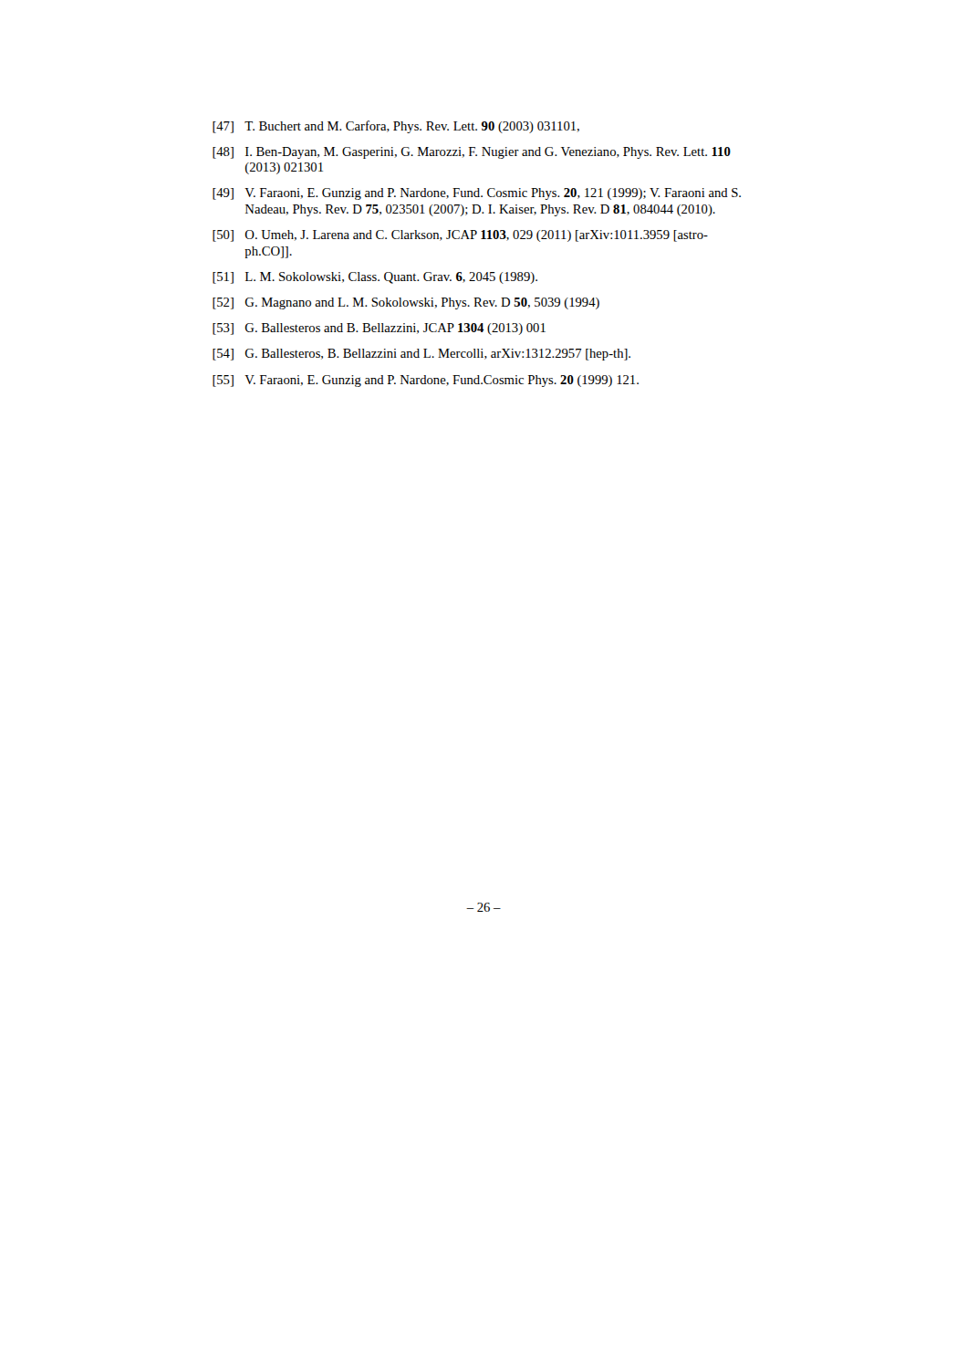[47] T. Buchert and M. Carfora, Phys. Rev. Lett. 90 (2003) 031101,
[48] I. Ben-Dayan, M. Gasperini, G. Marozzi, F. Nugier and G. Veneziano, Phys. Rev. Lett. 110 (2013) 021301
[49] V. Faraoni, E. Gunzig and P. Nardone, Fund. Cosmic Phys. 20, 121 (1999); V. Faraoni and S. Nadeau, Phys. Rev. D 75, 023501 (2007); D. I. Kaiser, Phys. Rev. D 81, 084044 (2010).
[50] O. Umeh, J. Larena and C. Clarkson, JCAP 1103, 029 (2011) [arXiv:1011.3959 [astro-ph.CO]].
[51] L. M. Sokolowski, Class. Quant. Grav. 6, 2045 (1989).
[52] G. Magnano and L. M. Sokolowski, Phys. Rev. D 50, 5039 (1994)
[53] G. Ballesteros and B. Bellazzini, JCAP 1304 (2013) 001
[54] G. Ballesteros, B. Bellazzini and L. Mercolli, arXiv:1312.2957 [hep-th].
[55] V. Faraoni, E. Gunzig and P. Nardone, Fund.Cosmic Phys. 20 (1999) 121.
– 26 –